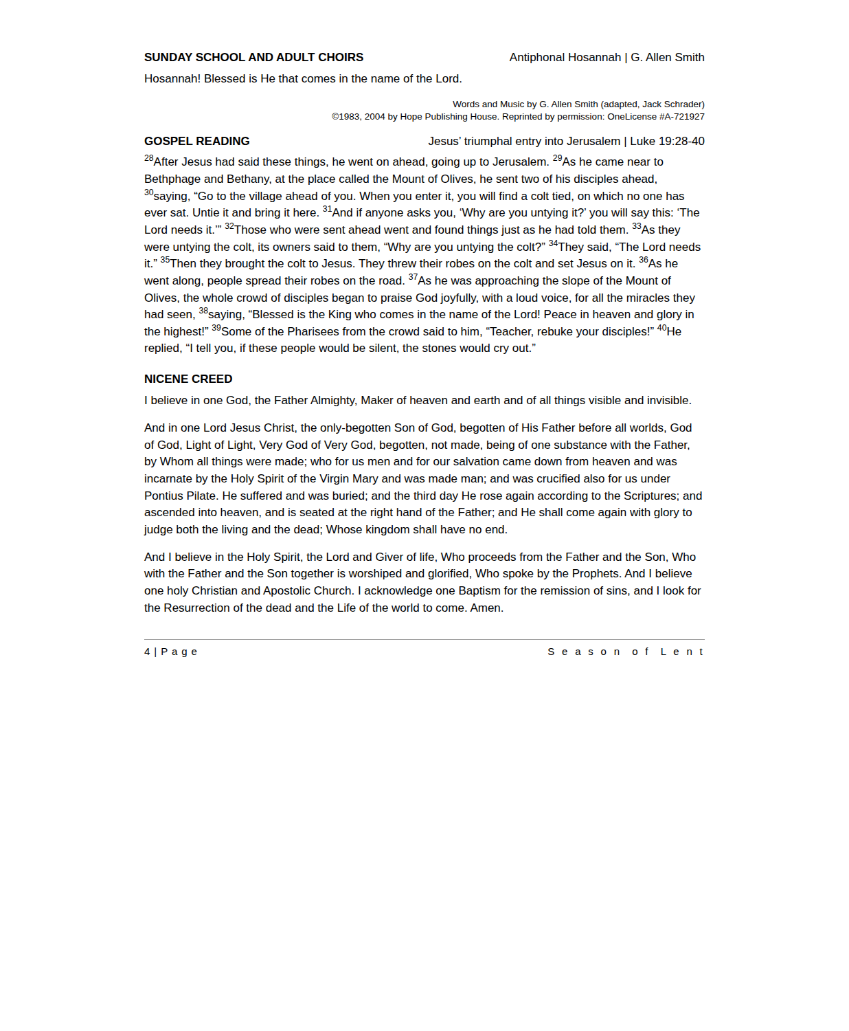Sunday School and Adult Choirs Antiphonal Hosannah | G. Allen Smith
Hosannah! Blessed is He that comes in the name of the Lord.
Words and Music by G. Allen Smith (adapted, Jack Schrader)
©1983, 2004 by Hope Publishing House. Reprinted by permission: OneLicense #A-721927
Gospel Reading Jesus’ triumphal entry into Jerusalem | Luke 19:28-40
28After Jesus had said these things, he went on ahead, going up to Jerusalem. 29As he came near to Bethphage and Bethany, at the place called the Mount of Olives, he sent two of his disciples ahead, 30saying, “Go to the village ahead of you. When you enter it, you will find a colt tied, on which no one has ever sat. Untie it and bring it here. 31And if anyone asks you, ‘Why are you untying it?’ you will say this: ‘The Lord needs it.’” 32Those who were sent ahead went and found things just as he had told them. 33As they were untying the colt, its owners said to them, “Why are you untying the colt?” 34They said, “The Lord needs it.” 35Then they brought the colt to Jesus. They threw their robes on the colt and set Jesus on it. 36As he went along, people spread their robes on the road. 37As he was approaching the slope of the Mount of Olives, the whole crowd of disciples began to praise God joyfully, with a loud voice, for all the miracles they had seen, 38saying, “Blessed is the King who comes in the name of the Lord! Peace in heaven and glory in the highest!” 39Some of the Pharisees from the crowd said to him, “Teacher, rebuke your disciples!” 40He replied, “I tell you, if these people would be silent, the stones would cry out.”
Nicene Creed
I believe in one God, the Father Almighty, Maker of heaven and earth and of all things visible and invisible.
And in one Lord Jesus Christ, the only-begotten Son of God, begotten of His Father before all worlds, God of God, Light of Light, Very God of Very God, begotten, not made, being of one substance with the Father, by Whom all things were made; who for us men and for our salvation came down from heaven and was incarnate by the Holy Spirit of the Virgin Mary and was made man; and was crucified also for us under Pontius Pilate. He suffered and was buried; and the third day He rose again according to the Scriptures; and ascended into heaven, and is seated at the right hand of the Father; and He shall come again with glory to judge both the living and the dead; Whose kingdom shall have no end.
And I believe in the Holy Spirit, the Lord and Giver of life, Who proceeds from the Father and the Son, Who with the Father and the Son together is worshiped and glorified, Who spoke by the Prophets. And I believe one holy Christian and Apostolic Church. I acknowledge one Baptism for the remission of sins, and I look for the Resurrection of the dead and the Life of the world to come. Amen.
4 | P a g e S e a s o n o f L e n t